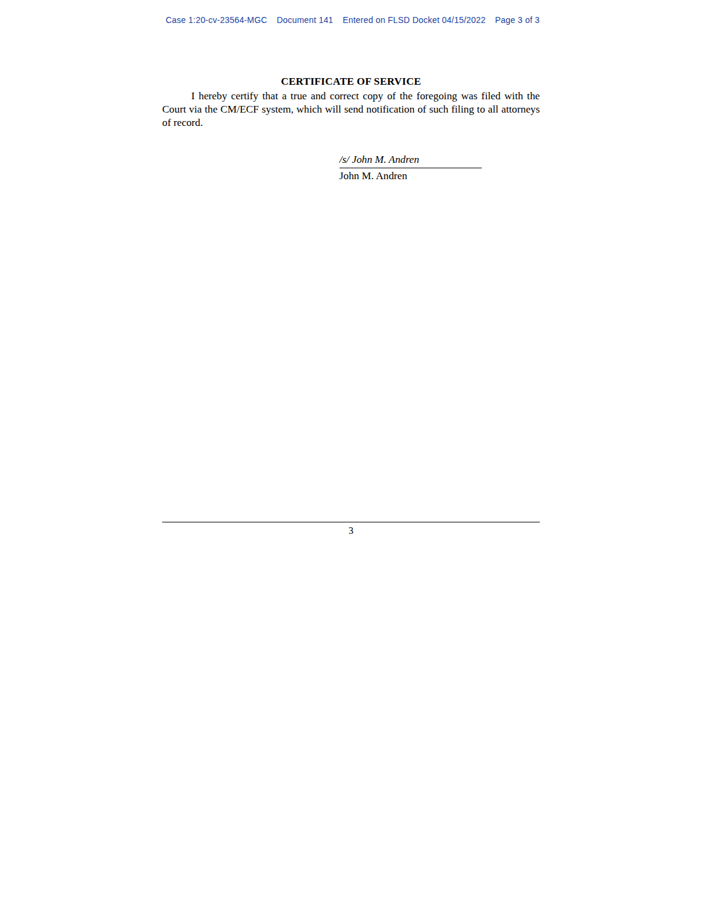Case 1:20-cv-23564-MGC Document 141 Entered on FLSD Docket 04/15/2022 Page 3 of 3
CERTIFICATE OF SERVICE
I hereby certify that a true and correct copy of the foregoing was filed with the Court via the CM/ECF system, which will send notification of such filing to all attorneys of record.
/s/ John M. Andren
John M. Andren
3